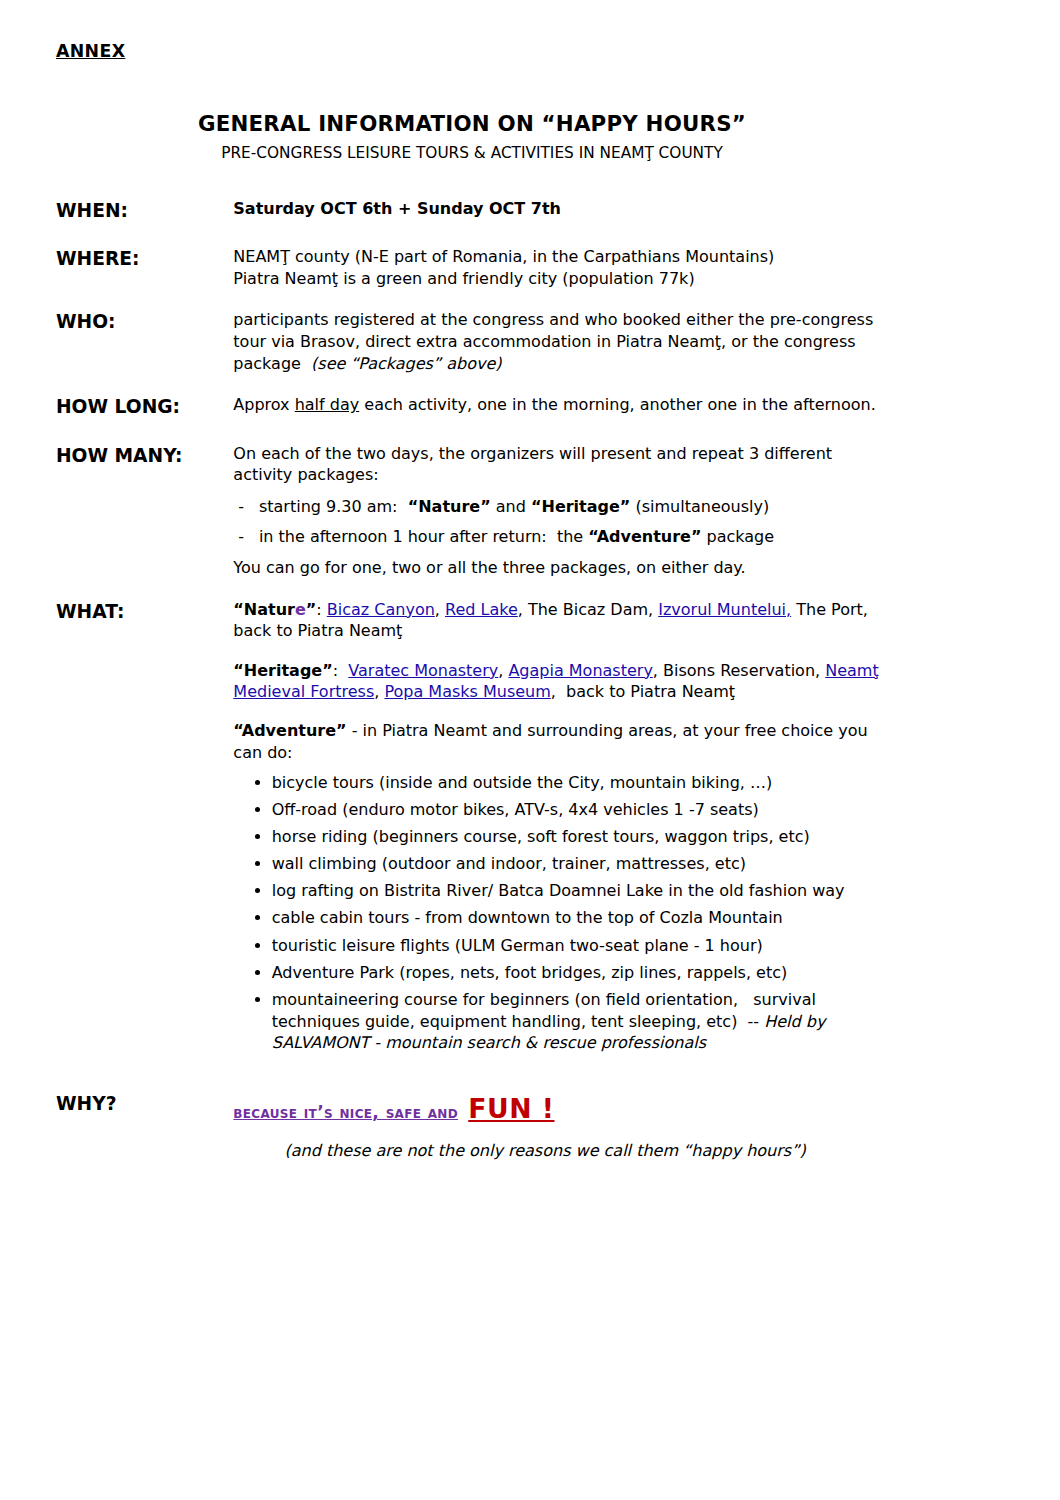ANNEX
GENERAL INFORMATION ON “HAPPY HOURS”
PRE-CONGRESS LEISURE TOURS & ACTIVITIES IN NEAMŢ COUNTY
| WHEN: | Saturday OCT 6th + Sunday OCT 7th |
| WHERE: | NEAMŢ county (N-E part of Romania, in the Carpathians Mountains) Piatra Neamţ is a green and friendly city (population 77k) |
| WHO: | participants registered at the congress and who booked either the pre-congress tour via Brasov, direct extra accommodation in Piatra Neamţ, or the congress package (see “Packages” above) |
| HOW LONG: | Approx half day each activity, one in the morning, another one in the afternoon. |
| HOW MANY: | On each of the two days, the organizers will present and repeat 3 different activity packages: starting 9.30 am: “Nature” and “Heritage” (simultaneously) in the afternoon 1 hour after return: the “Adventure” package You can go for one, two or all the three packages, on either day. |
| WHAT: | “Natur e ” : Bicaz Canyon , Red Lake , The Bicaz Dam, Izvorul Muntelui, The Port, back to Piatra Neamţ “Heritage” : Varatec Monastery , Agapia Monastery , Bisons Reservation, Neamţ Medieval Fortress , Popa Masks Museum , back to Piatra Neamţ “Adventure” - in Piatra Neamt and surrounding areas, at your free choice you can do: bicycle tours (inside and outside the City, mountain biking, …) Off-road (enduro motor bikes, ATV-s, 4x4 vehicles 1 -7 seats) horse riding (beginners course, soft forest tours, waggon trips, etc) wall climbing (outdoor and indoor, trainer, mattresses, etc) log rafting on Bistrita River/ Batca Doamnei Lake in the old fashion way cable cabin tours - from downtown to the top of Cozla Mountain touristic leisure flights (ULM German two-seat plane - 1 hour) Adventure Park (ropes, nets, foot bridges, zip lines, rappels, etc) mountaineering course for beginners (on field orientation, survival techniques guide, equipment handling, tent sleeping, etc) -- Held by SALVAMONT - mountain search & rescue professionals |
| WHY? | because it’s nice, safe and FUN ! (and these are not the only reasons we call them “happy hours”) |